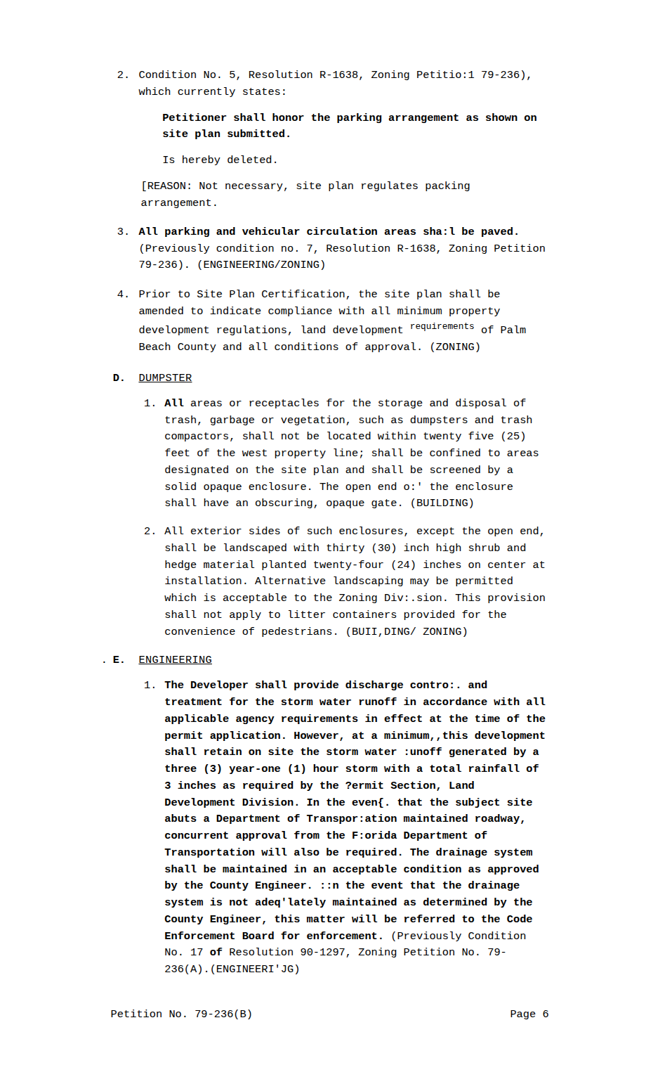2. Condition No. 5, Resolution R-1638, Zoning Petitio:1 79-236), which currently states:
Petitioner shall honor the parking arrangement as shown on site plan submitted.
Is hereby deleted.
[REASON: Not necessary, site plan regulates packing arrangement.
3. All parking and vehicular circulation areas sha:l be paved. (Previously condition no. 7, Resolution R-1638, Zoning Petition 79-236). (ENGINEERING/ZONING)
4. Prior to Site Plan Certification, the site plan shall be amended to indicate compliance with all minimum property development regulations, land development requirements of Palm Beach County and all conditions of approval. (ZONING)
D. DUMPSTER
1. All areas or receptacles for the storage and disposal of trash, garbage or vegetation, such as dumpsters and trash compactors, shall not be located within twenty five (25) feet of the west property line; shall be confinеd to areas designated on the site plan and shall be screened by a solid opaque enclosure. The open end o:' the enclosure shall have an obscuring, opaque gate. (BUILDING)
2. All exterior sides of such enclosures, except the open end, shall be landscaped with thirty (30) inch high shrub and hedge material planted twenty-four (24) inches on center at installation. Alternative landscaping may be permitted which is acceptable to the Zoning Div:.sion. This provision shall not apply to litter contаiners provided for the convenience of pedestrians. (BUII,DING/ ZONING)
. E. ENGINEERING
1. The Developer shall provide discharge contro:. and treatment for the storm water runoff in accordancе with all applicable agency requirements in effect at thе time of the permit application. However, at a minimum,,this development shall retain on site the storm water :unoff generated by a three (3) year-one (1) hour storm with a total rainfall of 3 inches as required by the ?ermit Section, Land Development Division. In the even{. that the subject site abuts a Department of Transpor:ation maintained roadway, concurrent approval from the F:orida Department of Transportation will also be required. The drainage system shall be maintained in an acceрtable condition as approved by the County Engineer. ::n the event that the drainage system is not adeq'lately maintained as determined by the County Engineer, this matter will be referred to the Code Enforcement Board for enforcement. (Previously Condition No. 17 of Resolution 90-1297, Zoning Petition No. 79-236(A).(ENGINEERI'JG)
Petition No. 79-236(B)
Page 6